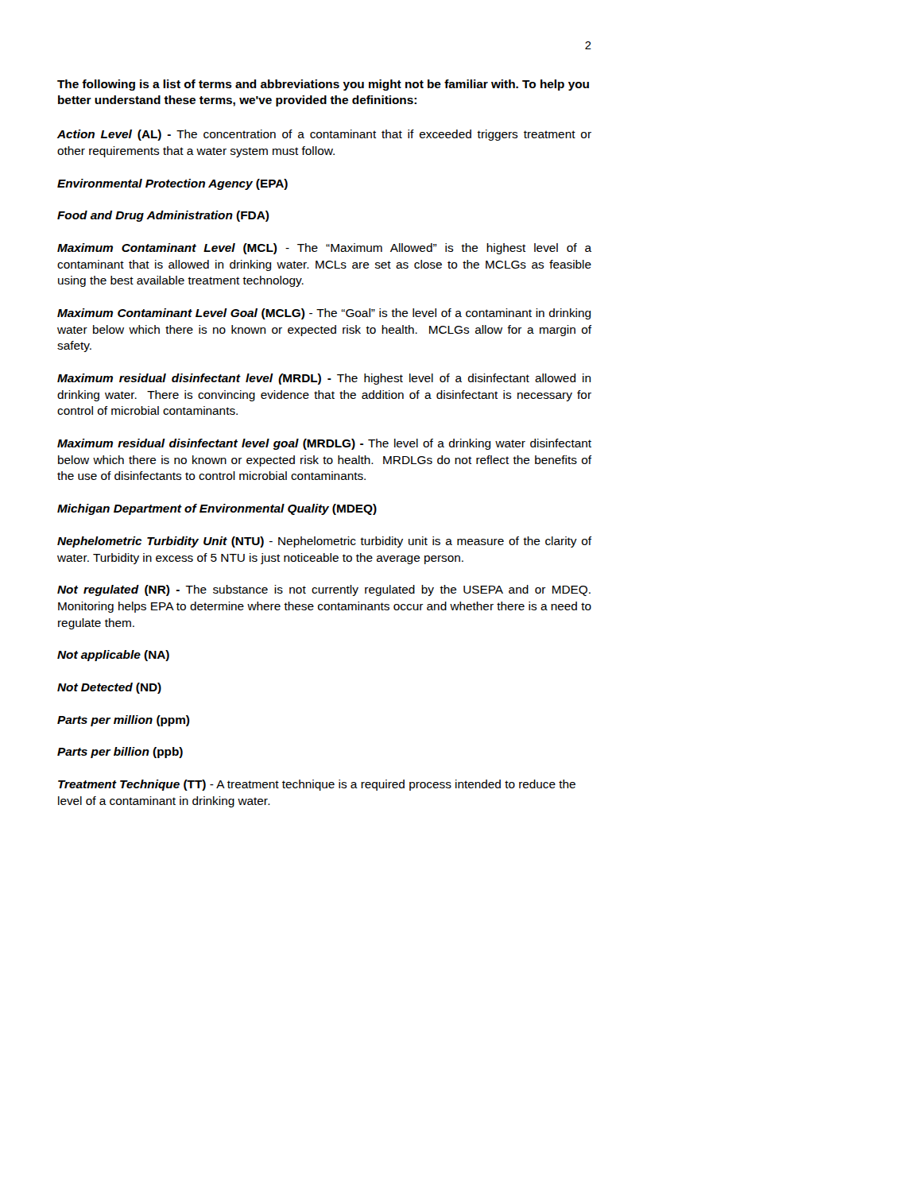2
The following is a list of terms and abbreviations you might not be familiar with. To help you better understand these terms, we've provided the definitions:
Action Level (AL) - The concentration of a contaminant that if exceeded triggers treatment or other requirements that a water system must follow.
Environmental Protection Agency (EPA)
Food and Drug Administration (FDA)
Maximum Contaminant Level (MCL) - The “Maximum Allowed” is the highest level of a contaminant that is allowed in drinking water. MCLs are set as close to the MCLGs as feasible using the best available treatment technology.
Maximum Contaminant Level Goal (MCLG) - The “Goal” is the level of a contaminant in drinking water below which there is no known or expected risk to health. MCLGs allow for a margin of safety.
Maximum residual disinfectant level (MRDL) - The highest level of a disinfectant allowed in drinking water. There is convincing evidence that the addition of a disinfectant is necessary for control of microbial contaminants.
Maximum residual disinfectant level goal (MRDLG) - The level of a drinking water disinfectant below which there is no known or expected risk to health. MRDLGs do not reflect the benefits of the use of disinfectants to control microbial contaminants.
Michigan Department of Environmental Quality (MDEQ)
Nephelometric Turbidity Unit (NTU) - Nephelometric turbidity unit is a measure of the clarity of water. Turbidity in excess of 5 NTU is just noticeable to the average person.
Not regulated (NR) - The substance is not currently regulated by the USEPA and or MDEQ. Monitoring helps EPA to determine where these contaminants occur and whether there is a need to regulate them.
Not applicable (NA)
Not Detected (ND)
Parts per million (ppm)
Parts per billion (ppb)
Treatment Technique (TT) - A treatment technique is a required process intended to reduce the level of a contaminant in drinking water.